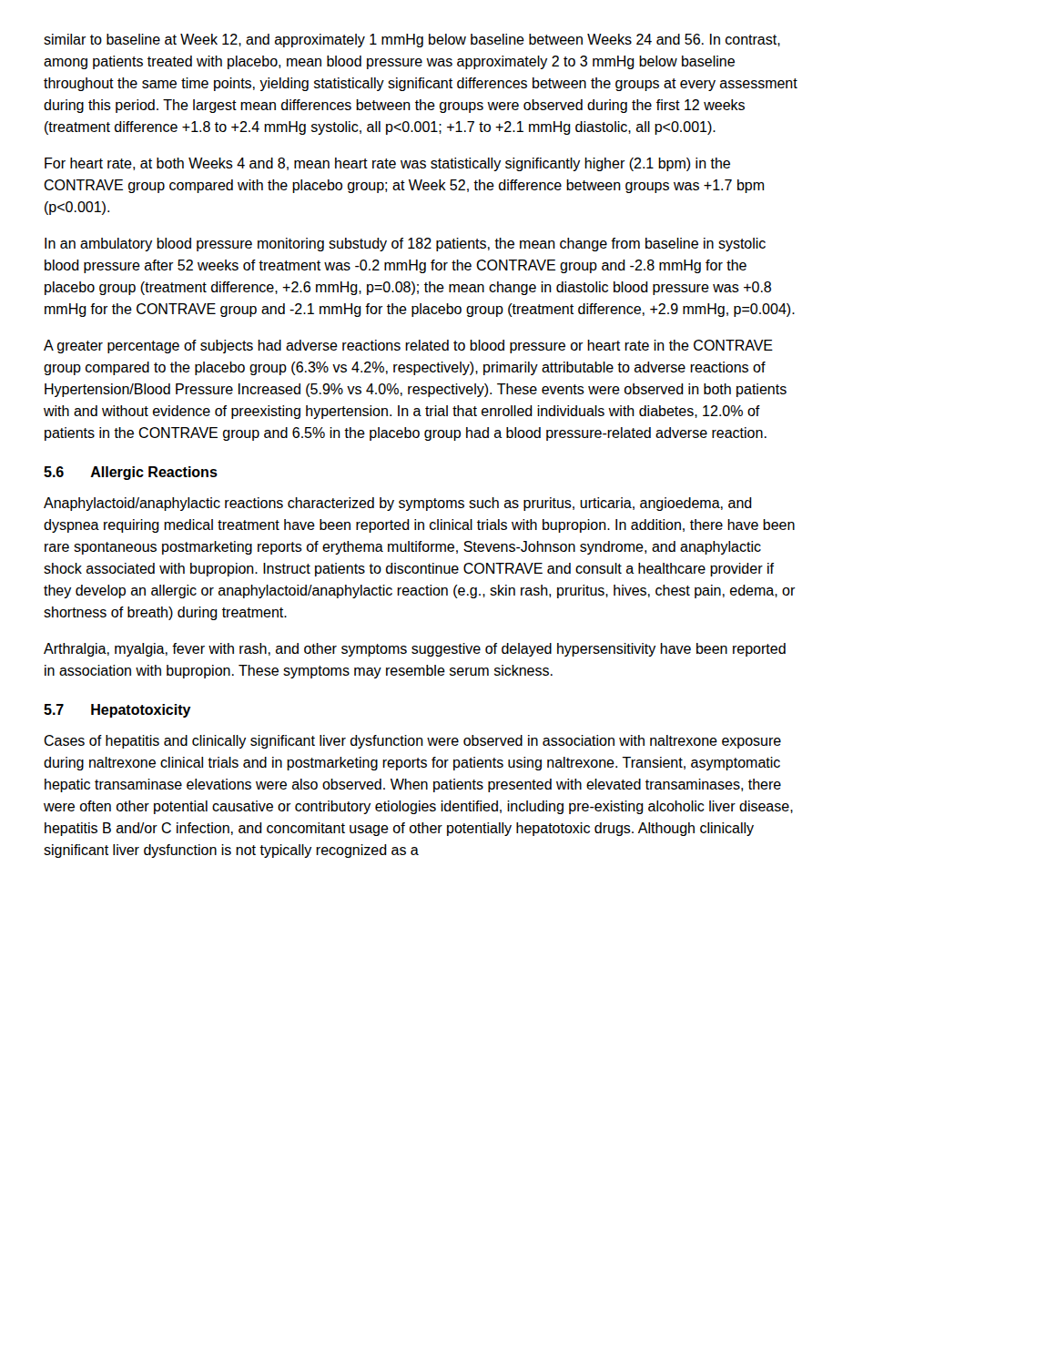similar to baseline at Week 12, and approximately 1 mmHg below baseline between Weeks 24 and 56. In contrast, among patients treated with placebo, mean blood pressure was approximately 2 to 3 mmHg below baseline throughout the same time points, yielding statistically significant differences between the groups at every assessment during this period. The largest mean differences between the groups were observed during the first 12 weeks (treatment difference +1.8 to +2.4 mmHg systolic, all p<0.001; +1.7 to +2.1 mmHg diastolic, all p<0.001).
For heart rate, at both Weeks 4 and 8, mean heart rate was statistically significantly higher (2.1 bpm) in the CONTRAVE group compared with the placebo group; at Week 52, the difference between groups was +1.7 bpm (p<0.001).
In an ambulatory blood pressure monitoring substudy of 182 patients, the mean change from baseline in systolic blood pressure after 52 weeks of treatment was -0.2 mmHg for the CONTRAVE group and -2.8 mmHg for the placebo group (treatment difference, +2.6 mmHg, p=0.08); the mean change in diastolic blood pressure was +0.8 mmHg for the CONTRAVE group and -2.1 mmHg for the placebo group (treatment difference, +2.9 mmHg, p=0.004).
A greater percentage of subjects had adverse reactions related to blood pressure or heart rate in the CONTRAVE group compared to the placebo group (6.3% vs 4.2%, respectively), primarily attributable to adverse reactions of Hypertension/Blood Pressure Increased (5.9% vs 4.0%, respectively). These events were observed in both patients with and without evidence of preexisting hypertension. In a trial that enrolled individuals with diabetes, 12.0% of patients in the CONTRAVE group and 6.5% in the placebo group had a blood pressure-related adverse reaction.
5.6 Allergic Reactions
Anaphylactoid/anaphylactic reactions characterized by symptoms such as pruritus, urticaria, angioedema, and dyspnea requiring medical treatment have been reported in clinical trials with bupropion. In addition, there have been rare spontaneous postmarketing reports of erythema multiforme, Stevens-Johnson syndrome, and anaphylactic shock associated with bupropion. Instruct patients to discontinue CONTRAVE and consult a healthcare provider if they develop an allergic or anaphylactoid/anaphylactic reaction (e.g., skin rash, pruritus, hives, chest pain, edema, or shortness of breath) during treatment.
Arthralgia, myalgia, fever with rash, and other symptoms suggestive of delayed hypersensitivity have been reported in association with bupropion. These symptoms may resemble serum sickness.
5.7 Hepatotoxicity
Cases of hepatitis and clinically significant liver dysfunction were observed in association with naltrexone exposure during naltrexone clinical trials and in postmarketing reports for patients using naltrexone. Transient, asymptomatic hepatic transaminase elevations were also observed. When patients presented with elevated transaminases, there were often other potential causative or contributory etiologies identified, including pre-existing alcoholic liver disease, hepatitis B and/or C infection, and concomitant usage of other potentially hepatotoxic drugs. Although clinically significant liver dysfunction is not typically recognized as a